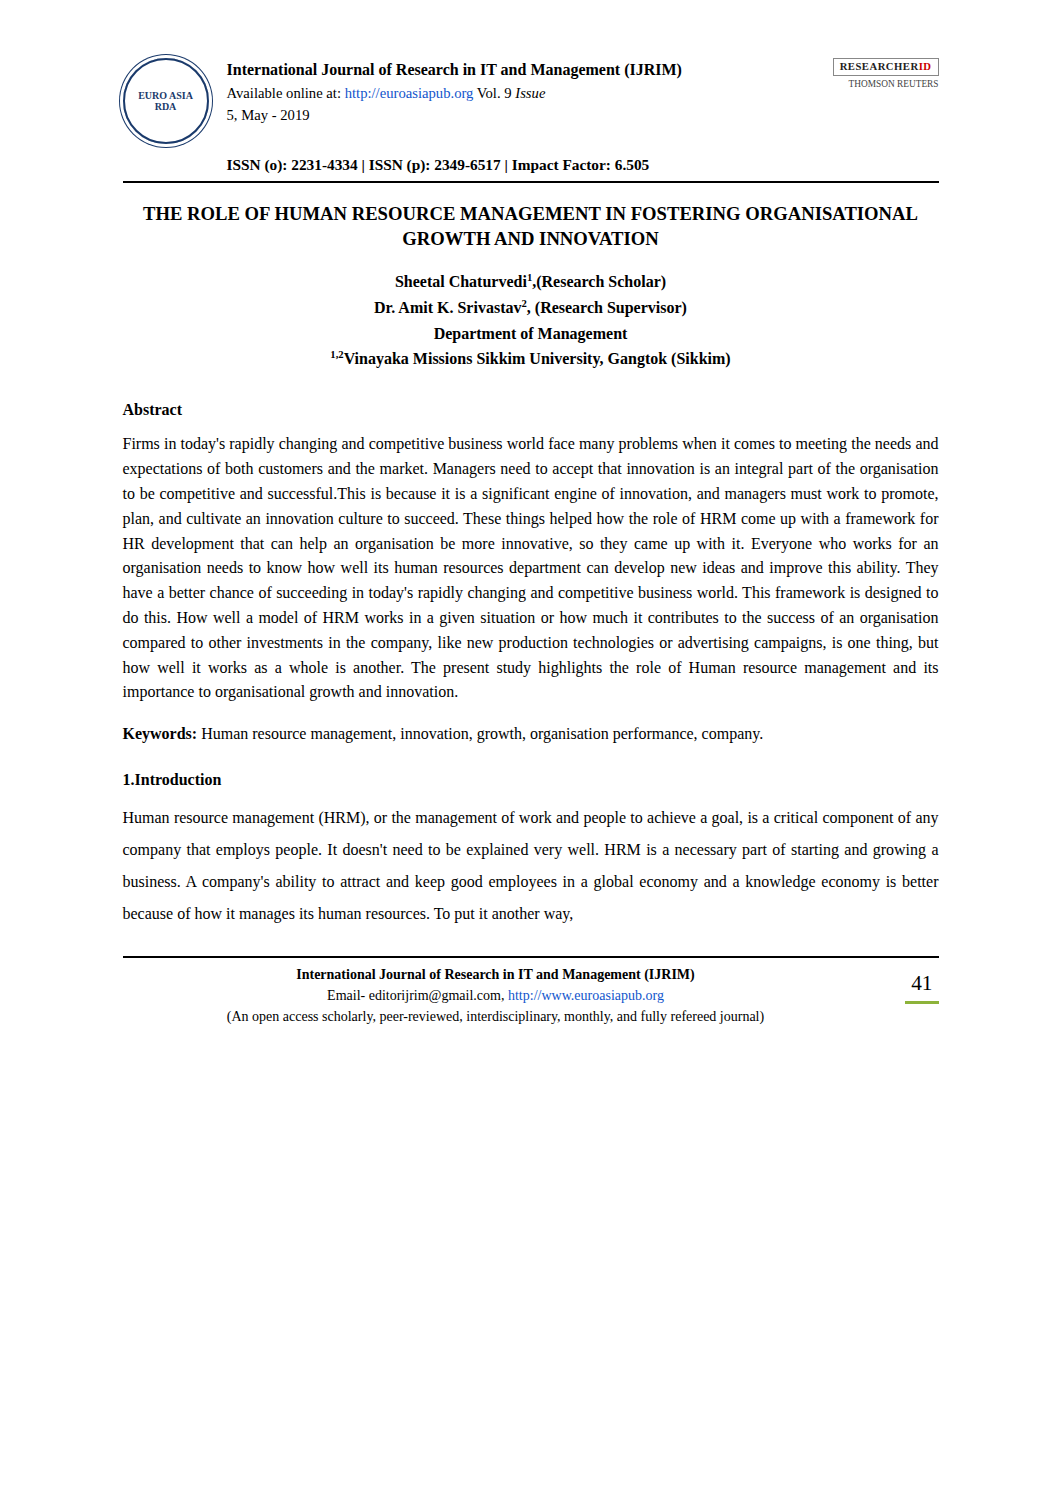EURO ASIA
RDA
International Journal of Research in IT and Management (IJRIM)
Available online at: http://euroasiapub.org Vol. 9 Issue
5, May - 2019
RESEARCHERID
THOMSON REUTERS
ISSN (o): 2231-4334 | ISSN (p): 2349-6517 | Impact Factor: 6.505
The Role of Human Resource Management in Fostering Organisational Growth and Innovation
Sheetal Chaturvedi1,(Research Scholar)
Dr. Amit K. Srivastav2, (Research Supervisor)
Department of Management
1,2Vinayaka Missions Sikkim University, Gangtok (Sikkim)
Abstract
Firms in today's rapidly changing and competitive business world face many problems when it comes to meeting the needs and expectations of both customers and the market. Managers need to accept that innovation is an integral part of the organisation to be competitive and successful.This is because it is a significant engine of innovation, and managers must work to promote, plan, and cultivate an innovation culture to succeed. These things helped how the role of HRM come up with a framework for HR development that can help an organisation be more innovative, so they came up with it. Everyone who works for an organisation needs to know how well its human resources department can develop new ideas and improve this ability. They have a better chance of succeeding in today's rapidly changing and competitive business world. This framework is designed to do this. How well a model of HRM works in a given situation or how much it contributes to the success of an organisation compared to other investments in the company, like new production technologies or advertising campaigns, is one thing, but how well it works as a whole is another. The present study highlights the role of Human resource management and its importance to organisational growth and innovation.
Keywords: Human resource management, innovation, growth, organisation performance, company.
1.Introduction
Human resource management (HRM), or the management of work and people to achieve a goal, is a critical component of any company that employs people. It doesn't need to be explained very well. HRM is a necessary part of starting and growing a business. A company's ability to attract and keep good employees in a global economy and a knowledge economy is better because of how it manages its human resources. To put it another way,
41
International Journal of Research in IT and Management (IJRIM)
Email- editorijrim@gmail.com, http://www.euroasiapub.org
(An open access scholarly, peer-reviewed, interdisciplinary, monthly, and fully refereed journal)